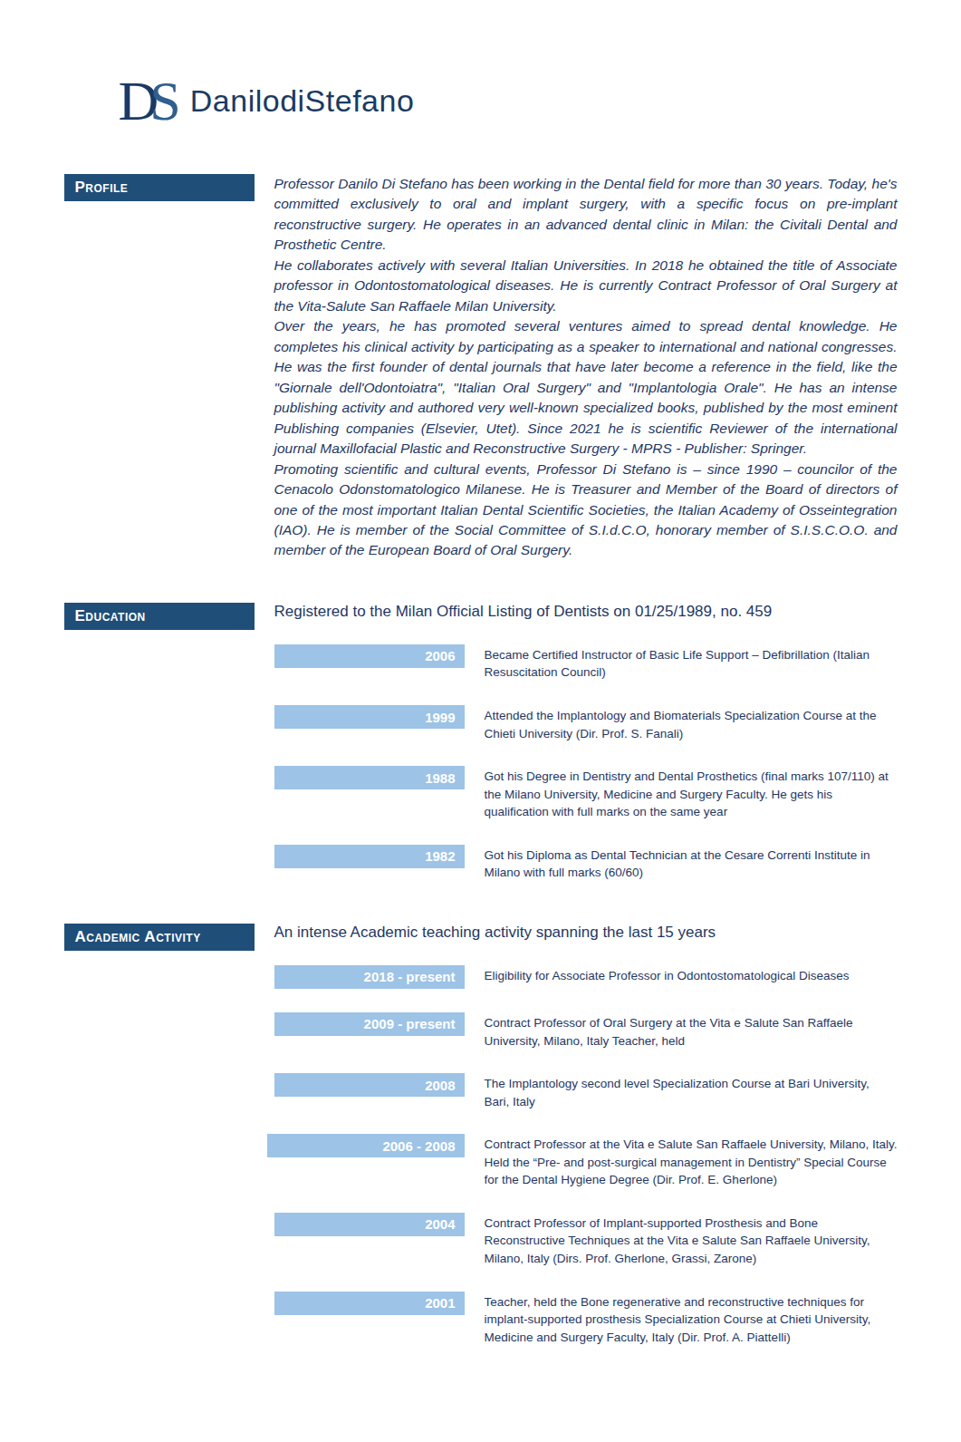DS
DanilodiStefano
Profile
Professor Danilo Di Stefano has been working in the Dental field for more than 30 years. Today, he's committed exclusively to oral and implant surgery, with a specific focus on pre-implant reconstructive surgery. He operates in an advanced dental clinic in Milan: the Civitali Dental and Prosthetic Centre.
He collaborates actively with several Italian Universities. In 2018 he obtained the title of Associate professor in Odontostomatological diseases. He is currently Contract Professor of Oral Surgery at the Vita-Salute San Raffaele Milan University.
Over the years, he has promoted several ventures aimed to spread dental knowledge. He completes his clinical activity by participating as a speaker to international and national congresses. He was the first founder of dental journals that have later become a reference in the field, like the "Giornale dell'Odontoiatra", "Italian Oral Surgery" and "Implantologia Orale". He has an intense publishing activity and authored very well-known specialized books, published by the most eminent Publishing companies (Elsevier, Utet). Since 2021 he is scientific Reviewer of the international journal Maxillofacial Plastic and Reconstructive Surgery - MPRS - Publisher: Springer.
Promoting scientific and cultural events, Professor Di Stefano is – since 1990 – councilor of the Cenacolo Odonstomatologico Milanese. He is Treasurer and Member of the Board of directors of one of the most important Italian Dental Scientific Societies, the Italian Academy of Osseintegration (IAO). He is member of the Social Committee of S.I.d.C.O, honorary member of S.I.S.C.O.O. and member of the European Board of Oral Surgery.
Education
Registered to the Milan Official Listing of Dentists on 01/25/1989, no. 459
2006
Became Certified Instructor of Basic Life Support – Defibrillation (Italian Resuscitation Council)
1999
Attended the Implantology and Biomaterials Specialization Course at the Chieti University (Dir. Prof. S. Fanali)
1988
Got his Degree in Dentistry and Dental Prosthetics (final marks 107/110) at the Milano University, Medicine and Surgery Faculty. He gets his qualification with full marks on the same year
1982
Got his Diploma as Dental Technician at the Cesare Correnti Institute in Milano with full marks (60/60)
Academic Activity
An intense Academic teaching activity spanning the last 15 years
2018 - present
Eligibility for Associate Professor in Odontostomatological Diseases
2009 - present
Contract Professor of Oral Surgery at the Vita e Salute San Raffaele University, Milano, Italy Teacher, held
2008
The Implantology second level Specialization Course at Bari University, Bari, Italy
2006 - 2008
Contract Professor at the Vita e Salute San Raffaele University, Milano, Italy. Held the “Pre- and post-surgical management in Dentistry” Special Course for the Dental Hygiene Degree (Dir. Prof. E. Gherlone)
2004
Contract Professor of Implant-supported Prosthesis and Bone Reconstructive Techniques at the Vita e Salute San Raffaele University, Milano, Italy (Dirs. Prof. Gherlone, Grassi, Zarone)
2001
Teacher, held the Bone regenerative and reconstructive techniques for implant-supported prosthesis Specialization Course at Chieti University, Medicine and Surgery Faculty, Italy (Dir. Prof. A. Piattelli)